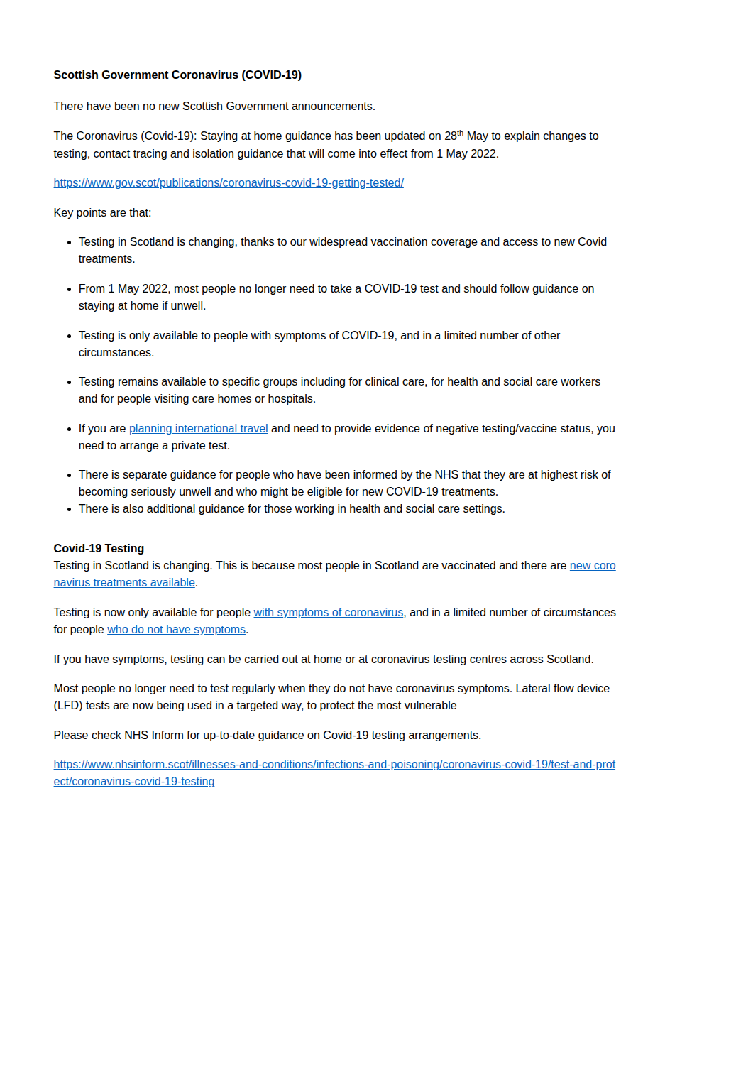Scottish Government Coronavirus (COVID-19)
There have been no new Scottish Government announcements.
The Coronavirus (Covid-19): Staying at home guidance has been updated on 28th May to explain changes to testing, contact tracing and isolation guidance that will come into effect from 1 May 2022.
https://www.gov.scot/publications/coronavirus-covid-19-getting-tested/
Key points are that:
Testing in Scotland is changing, thanks to our widespread vaccination coverage and access to new Covid treatments.
From 1 May 2022, most people no longer need to take a COVID-19 test and should follow guidance on staying at home if unwell.
Testing is only available to people with symptoms of COVID-19, and in a limited number of other circumstances.
Testing remains available to specific groups including for clinical care, for health and social care workers and for people visiting care homes or hospitals.
If you are planning international travel and need to provide evidence of negative testing/vaccine status, you need to arrange a private test.
There is separate guidance for people who have been informed by the NHS that they are at highest risk of becoming seriously unwell and who might be eligible for new COVID-19 treatments.
There is also additional guidance for those working in health and social care settings.
Covid-19 Testing
Testing in Scotland is changing. This is because most people in Scotland are vaccinated and there are new coronavirus treatments available.
Testing is now only available for people with symptoms of coronavirus, and in a limited number of circumstances for people who do not have symptoms.
If you have symptoms, testing can be carried out at home or at coronavirus testing centres across Scotland.
Most people no longer need to test regularly when they do not have coronavirus symptoms. Lateral flow device (LFD) tests are now being used in a targeted way, to protect the most vulnerable
Please check NHS Inform for up-to-date guidance on Covid-19 testing arrangements.
https://www.nhsinform.scot/illnesses-and-conditions/infections-and-poisoning/coronavirus-covid-19/test-and-protect/coronavirus-covid-19-testing